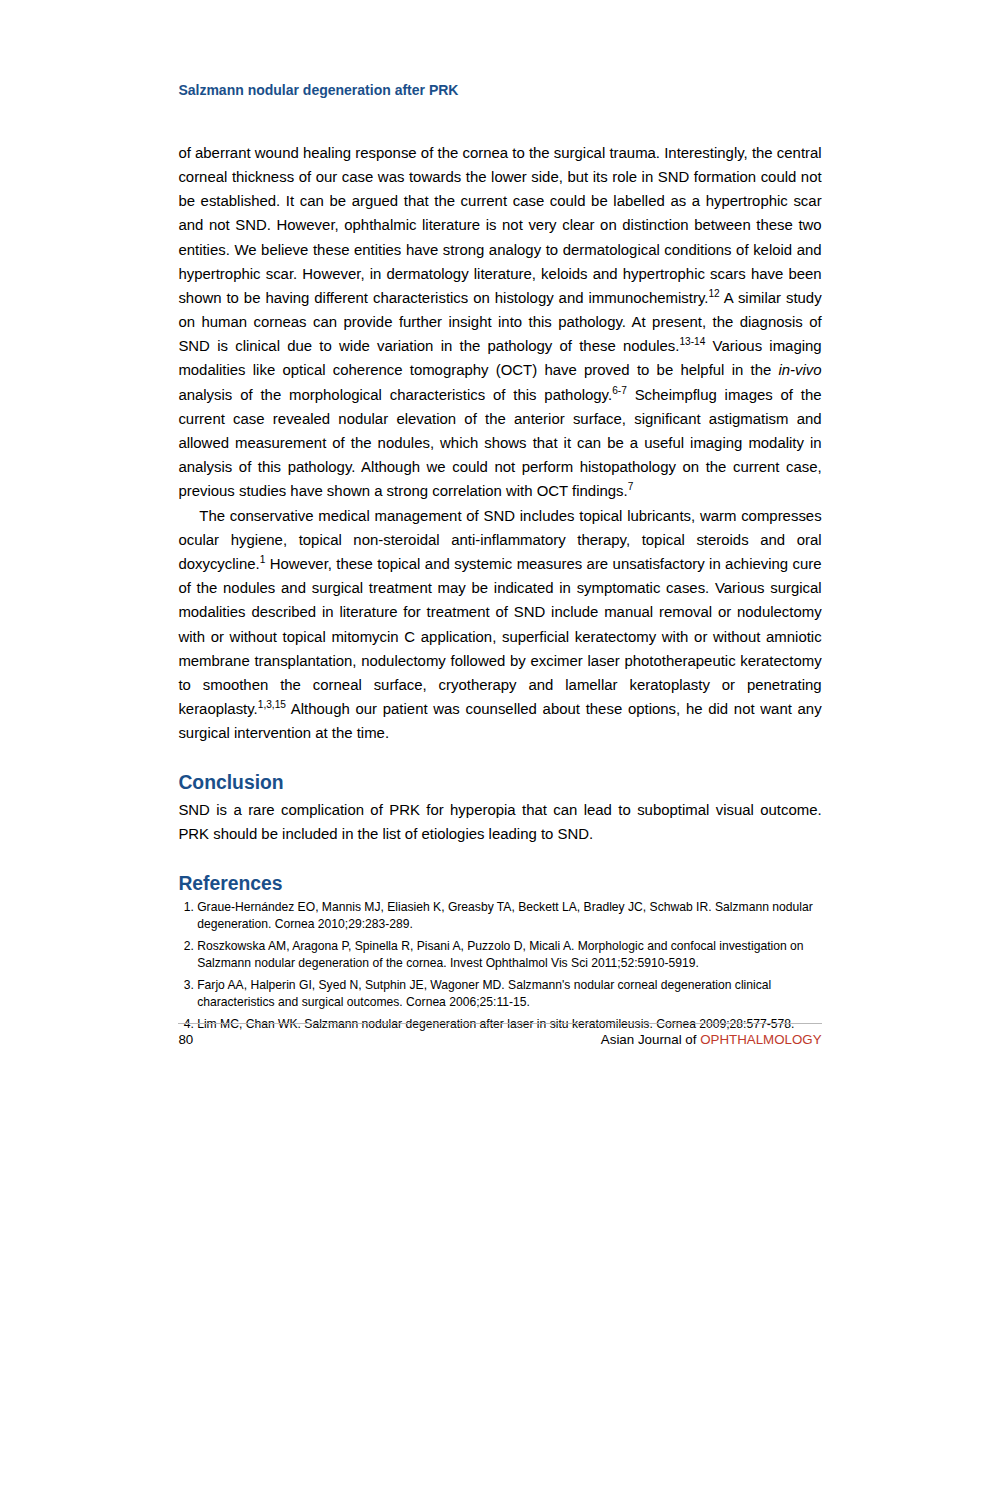Salzmann nodular degeneration after PRK
of aberrant wound healing response of the cornea to the surgical trauma. Interestingly, the central corneal thickness of our case was towards the lower side, but its role in SND formation could not be established. It can be argued that the current case could be labelled as a hypertrophic scar and not SND. However, ophthalmic literature is not very clear on distinction between these two entities. We believe these entities have strong analogy to dermatological conditions of keloid and hypertrophic scar. However, in dermatology literature, keloids and hypertrophic scars have been shown to be having different characteristics on histology and immunochemistry.12 A similar study on human corneas can provide further insight into this pathology. At present, the diagnosis of SND is clinical due to wide variation in the pathology of these nodules.13-14 Various imaging modalities like optical coherence tomography (OCT) have proved to be helpful in the in-vivo analysis of the morphological characteristics of this pathology.6-7 Scheimpflug images of the current case revealed nodular elevation of the anterior surface, significant astigmatism and allowed measurement of the nodules, which shows that it can be a useful imaging modality in analysis of this pathology. Although we could not perform histopathology on the current case, previous studies have shown a strong correlation with OCT findings.7
The conservative medical management of SND includes topical lubricants, warm compresses ocular hygiene, topical non-steroidal anti-inflammatory therapy, topical steroids and oral doxycycline.1 However, these topical and systemic measures are unsatisfactory in achieving cure of the nodules and surgical treatment may be indicated in symptomatic cases. Various surgical modalities described in literature for treatment of SND include manual removal or nodulectomy with or without topical mitomycin C application, superficial keratectomy with or without amniotic membrane transplantation, nodulectomy followed by excimer laser phototherapeutic keratectomy to smoothen the corneal surface, cryotherapy and lamellar keratoplasty or penetrating keraoplasty.1,3,15 Although our patient was counselled about these options, he did not want any surgical intervention at the time.
Conclusion
SND is a rare complication of PRK for hyperopia that can lead to suboptimal visual outcome. PRK should be included in the list of etiologies leading to SND.
References
Graue-Hernández EO, Mannis MJ, Eliasieh K, Greasby TA, Beckett LA, Bradley JC, Schwab IR. Salzmann nodular degeneration. Cornea 2010;29:283-289.
Roszkowska AM, Aragona P, Spinella R, Pisani A, Puzzolo D, Micali A. Morphologic and confocal investigation on Salzmann nodular degeneration of the cornea. Invest Ophthalmol Vis Sci 2011;52:5910-5919.
Farjo AA, Halperin GI, Syed N, Sutphin JE, Wagoner MD. Salzmann's nodular corneal degeneration clinical characteristics and surgical outcomes. Cornea 2006;25:11-15.
Lim MC, Chan WK. Salzmann nodular degeneration after laser in situ keratomileusis. Cornea 2009;28:577-578.
80
Asian Journal of OPHTHALMOLOGY